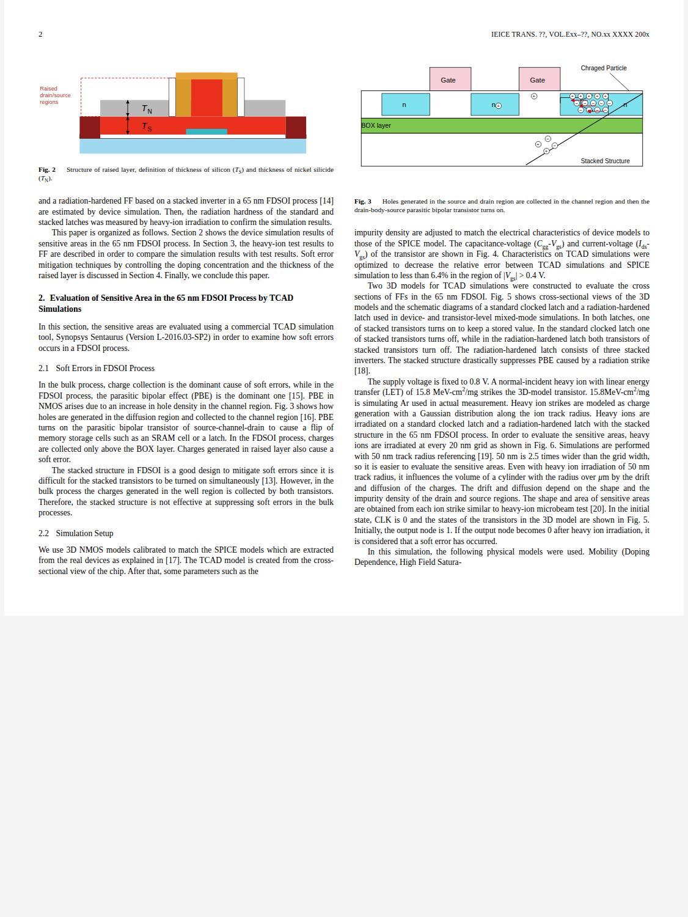2
IEICE TRANS. ??, VOL.Exx–??, NO.xx XXXX 200x
T N T S Raised drain/source regions
Fig. 2 Structure of raised layer, definition of thickness of silicon (TS) and thickness of nickel silicide (TN).
and a radiation-hardened FF based on a stacked inverter in a 65 nm FDSOI process [14] are estimated by device simulation. Then, the radiation hardness of the standard and stacked latches was measured by heavy-ion irradiation to confirm the simulation results.
This paper is organized as follows. Section 2 shows the device simulation results of sensitive areas in the 65 nm FDSOI process. In Section 3, the heavy-ion test results to FF are described in order to compare the simulation results with test results. Soft error mitigation techniques by controlling the doping concentration and the thickness of the raised layer is discussed in Section 4. Finally, we conclude this paper.
2. Evaluation of Sensitive Area in the 65 nm FDSOI Process by TCAD Simulations
In this section, the sensitive areas are evaluated using a commercial TCAD simulation tool, Synopsys Sentaurus (Version L-2016.03-SP2) in order to examine how soft errors occurs in a FDSOI process.
2.1 Soft Errors in FDSOI Process
In the bulk process, charge collection is the dominant cause of soft errors, while in the FDSOI process, the parasitic bipolar effect (PBE) is the dominant one [15]. PBE in NMOS arises due to an increase in hole density in the channel region. Fig. 3 shows how holes are generated in the diffusion region and collected to the channel region [16]. PBE turns on the parasitic bipolar transistor of source-channel-drain to cause a flip of memory storage cells such as an SRAM cell or a latch. In the FDSOI process, charges are collected only above the BOX layer. Charges generated in raised layer also cause a soft error.
The stacked structure in FDSOI is a good design to mitigate soft errors since it is difficult for the stacked transistors to be turned on simultaneously [13]. However, in the bulk process the charges generated in the well region is collected by both transistors. Therefore, the stacked structure is not effective at suppressing soft errors in the bulk processes.
2.2 Simulation Setup
We use 3D NMOS models calibrated to match the SPICE models which are extracted from the real devices as explained in [17]. The TCAD model is created from the cross-sectional view of the chip. After that, some parameters such as the
n n n Gate Gate Chraged Particle + + + + + − − − − − − − − − + + + + − − BOX layer Stacked Structure
Fig. 3 Holes generated in the source and drain region are collected in the channel region and then the drain-body-source parasitic bipolar transistor turns on.
impurity density are adjusted to match the electrical characteristics of device models to those of the SPICE model. The capacitance-voltage (Cgg-Vgs) and current-voltage (Ids-Vgs) of the transistor are shown in Fig. 4. Characteristics on TCAD simulations were optimized to decrease the relative error between TCAD simulations and SPICE simulation to less than 6.4% in the region of |Vgs| > 0.4 V.
Two 3D models for TCAD simulations were constructed to evaluate the cross sections of FFs in the 65 nm FDSOI. Fig. 5 shows cross-sectional views of the 3D models and the schematic diagrams of a standard clocked latch and a radiation-hardened latch used in device- and transistor-level mixed-mode simulations. In both latches, one of stacked transistors turns on to keep a stored value. In the standard clocked latch one of stacked transistors turns off, while in the radiation-hardened latch both transistors of stacked transistors turn off. The radiation-hardened latch consists of three stacked inverters. The stacked structure drastically suppresses PBE caused by a radiation strike [18].
The supply voltage is fixed to 0.8 V. A normal-incident heavy ion with linear energy transfer (LET) of 15.8 MeV-cm2/mg strikes the 3D-model transistor. 15.8MeV-cm2/mg is simulating Ar used in actual measurement. Heavy ion strikes are modeled as charge generation with a Gaussian distribution along the ion track radius. Heavy ions are irradiated on a standard clocked latch and a radiation-hardened latch with the stacked structure in the 65 nm FDSOI process. In order to evaluate the sensitive areas, heavy ions are irradiated at every 20 nm grid as shown in Fig. 6. Simulations are performed with 50 nm track radius referencing [19]. 50 nm is 2.5 times wider than the grid width, so it is easier to evaluate the sensitive areas. Even with heavy ion irradiation of 50 nm track radius, it influences the volume of a cylinder with the radius over μm by the drift and diffusion of the charges. The drift and diffusion depend on the shape and the impurity density of the drain and source regions. The shape and area of sensitive areas are obtained from each ion strike similar to heavy-ion microbeam test [20]. In the initial state, CLK is 0 and the states of the transistors in the 3D model are shown in Fig. 5. Initially, the output node is 1. If the output node becomes 0 after heavy ion irradiation, it is considered that a soft error has occurred.
In this simulation, the following physical models were used. Mobility (Doping Dependence, High Field Satura-